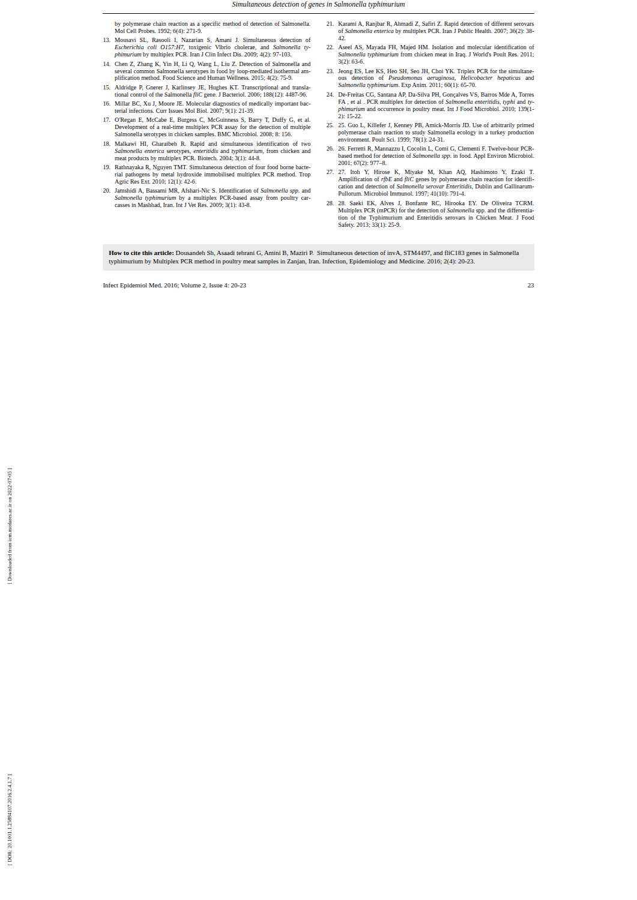[ DOR: 20.1001.1.25884107.2016.2.4.1.7 ]
[ Downloaded from iem.modares.ac.ir on 2022-07-05 ]
Simultaneous detection of genes in Salmonella typhimurium
by polymerase chain reaction as a specific method of detection of Salmonella. Mol Cell Probes. 1992; 6(4): 271-9.
13. Mousavi SL, Rasooli I, Nazarian S, Amani J. Simultaneous detection of Escherichia coli O157:H7, toxigenic Vibrio cholerae, and Salmonella typhimurium by multiplex PCR. Iran J Clin Infect Dis. 2009; 4(2): 97-103.
14. Chen Z, Zhang K, Yin H, Li Q, Wang L, Liu Z. Detection of Salmonella and several common Salmonella serotypes in food by loop-mediated isothermal amplification method. Food Science and Human Wellness. 2015; 4(2): 75-9.
15. Aldridge P, Gnerer J, Karlinsey JE, Hughes KT. Transcriptional and translational control of the Salmonella fliC gene. J Bacteriol. 2006; 188(12): 4487-96.
16. Millar BC, Xu J, Moore JE. Molecular diagnostics of medically important bacterial infections. Curr Issues Mol Biol. 2007; 9(1): 21-39.
17. O'Regan E, McCabe E, Burgess C, McGuinness S, Barry T, Duffy G, et al. Development of a real-time multiplex PCR assay for the detection of multiple Salmonella serotypes in chicken samples. BMC Microbiol. 2008; 8: 156.
18. Malkawi HI, Gharaibeh R. Rapid and simultaneous identification of two Salmonella enterica serotypes, enteritidis and typhimurium, from chicken and meat products by multiplex PCR. Biotech. 2004; 3(1): 44-8.
19. Rathnayaka R, Nguyen TMT. Simultaneous detection of four food borne bacterial pathogens by metal hydroxide immobilised multiplex PCR method. Trop Agric Res Ext. 2010; 12(1): 42-6.
20. Jamshidi A, Bassami MR, Afshari-Nic S. Identification of Salmonella spp. and Salmonella typhimurium by a multiplex PCR-based assay from poultry carcasses in Mashhad, Iran. Int J Vet Res. 2009; 3(1): 43-8.
21. Karami A, Ranjbar R, Ahmadi Z, Safiri Z. Rapid detection of different serovars of Salmonella enterica by multiplex PCR. Iran J Public Health. 2007; 36(2): 38-42.
22. Aseel AS, Mayada FH, Majed HM. Isolation and molecular identification of Salmonella typhimurium from chicken meat in Iraq. J World's Poult Res. 2011; 3(2): 63-6.
23. Jeong ES, Lee KS, Heo SH, Seo JH, Choi YK. Triplex PCR for the simultaneous detection of Pseudomonas aeruginosa, Helicobacter hepaticus and Salmonella typhimurium. Exp Anim. 2011; 60(1): 65-70.
24. De-Freitas CG, Santana AP, Da-Silva PH, Gonçalves VS, Barros Mde A, Torres FA , et al . PCR multiplex for detection of Salmonella enteritidis, typhi and typhimurium and occurrence in poultry meat. Int J Food Microbiol. 2010; 139(1-2): 15-22.
25. 25. Guo L, Killefer J, Kenney PB, Amick-Morris JD. Use of arbitrarily primed polymerase chain reaction to study Salmonella ecology in a turkey production environment. Poult Sci. 1999; 78(1): 24-31.
26. 26. Ferretti R, Mannazzu I, Cocolin L, Comi G, Clementi F. Twelve-hour PCR-based method for detection of Salmonella spp. in food. Appl Environ Microbiol. 2001; 67(2): 977–8.
27. 27. Itoh Y, Hirose K, Miyake M, Khan AQ, Hashimoto Y, Ezaki T. Amplification of rfbE and fliC genes by polymerase chain reaction for identification and detection of Salmonella serovar Enteritidis, Dublin and Gallinarum-Pullorum. Microbiol Immunol. 1997; 41(10): 791-4.
28. 28. Saeki EK, Alves J, Bonfante RC, Hirooka EY. De Oliveira TCRM. Multiplex PCR (mPCR) for the detection of Salmonella spp. and the differentiation of the Typhimurium and Enteritidis serovars in Chicken Meat. J Food Safety. 2013; 33(1): 25-9.
How to cite this article: Dousandeh Sh, Asaadi tehrani G, Amini B, Maziri P. Simultaneous detection of invA, STM4497, and fliC183 genes in Salmonella typhimurium by Multiplex PCR method in poultry meat samples in Zanjan, Iran. Infection, Epidemiology and Medicine. 2016; 2(4): 20-23.
Infect Epidemiol Med. 2016; Volume 2, Issue 4: 20-23
23